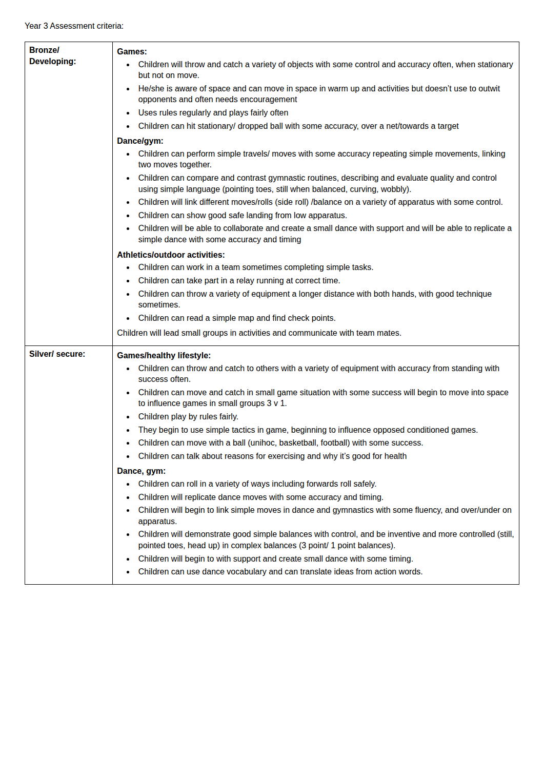Year 3 Assessment criteria:
| Bronze/ Developing: | Games: Children will throw and catch a variety of objects with some control and accuracy often, when stationary but not on move. He/she is aware of space and can move in space in warm up and activities but doesn’t use to outwit opponents and often needs encouragement Uses rules regularly and plays fairly often Children can hit stationary/ dropped ball with some accuracy, over a net/towards a target Dance/gym: Children can perform simple travels/ moves with some accuracy repeating simple movements, linking two moves together. Children can compare and contrast gymnastic routines, describing and evaluate quality and control using simple language (pointing toes, still when balanced, curving, wobbly). Children will link different moves/rolls (side roll) /balance on a variety of apparatus with some control. Children can show good safe landing from low apparatus. Children will be able to collaborate and create a small dance with support and will be able to replicate a simple dance with some accuracy and timing Athletics/outdoor activities: Children can work in a team sometimes completing simple tasks. Children can take part in a relay running at correct time. Children can throw a variety of equipment a longer distance with both hands, with good technique sometimes. Children can read a simple map and find check points. Children will lead small groups in activities and communicate with team mates. |
| Silver/ secure: | Games/healthy lifestyle: Children can throw and catch to others with a variety of equipment with accuracy from standing with success often. Children can move and catch in small game situation with some success will begin to move into space to influence games in small groups 3 v 1. Children play by rules fairly. They begin to use simple tactics in game, beginning to influence opposed conditioned games. Children can move with a ball (unihoc, basketball, football) with some success. Children can talk about reasons for exercising and why it’s good for health Dance, gym: Children can roll in a variety of ways including forwards roll safely. Children will replicate dance moves with some accuracy and timing. Children will begin to link simple moves in dance and gymnastics with some fluency, and over/under on apparatus. Children will demonstrate good simple balances with control, and be inventive and more controlled (still, pointed toes, head up) in complex balances (3 point/ 1 point balances). Children will begin to with support and create small dance with some timing. Children can use dance vocabulary and can translate ideas from action words. |